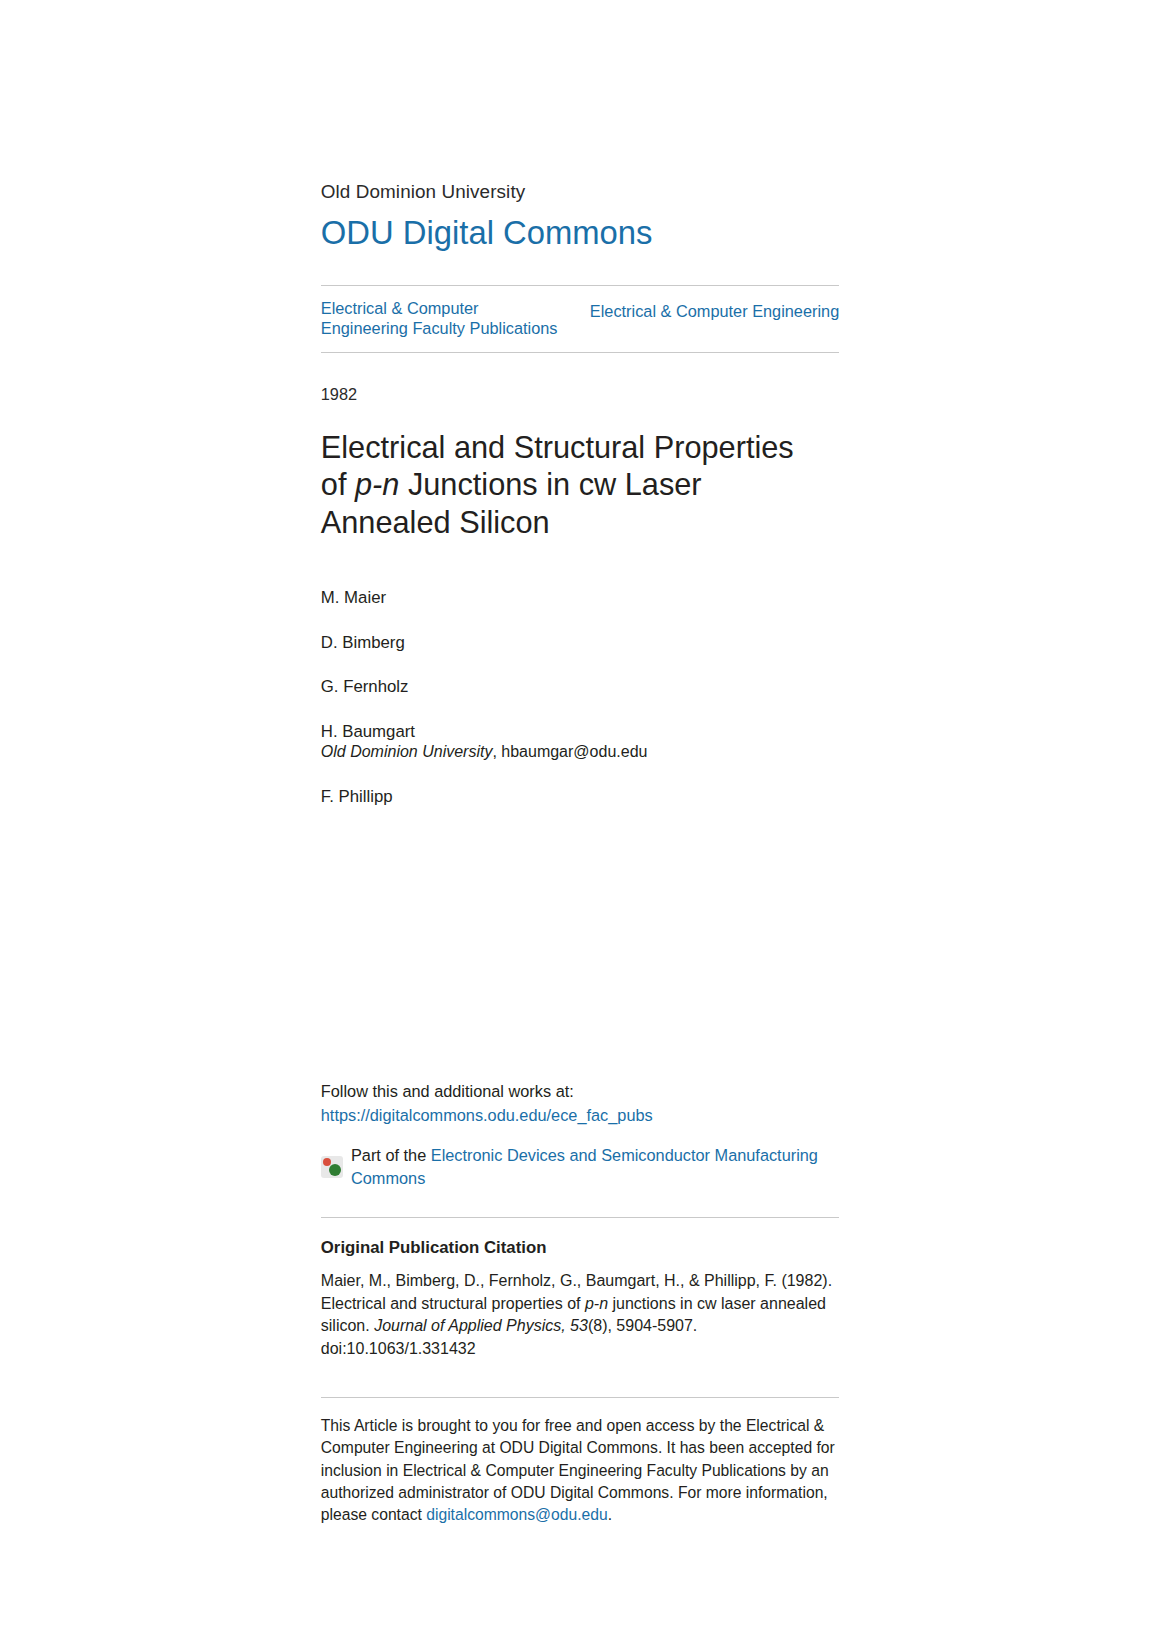Old Dominion University
ODU Digital Commons
Electrical & Computer Engineering Faculty Publications
Electrical & Computer Engineering
1982
Electrical and Structural Properties of p-n Junctions in cw Laser Annealed Silicon
M. Maier
D. Bimberg
G. Fernholz
H. Baumgart Old Dominion University, hbaumgar@odu.edu
F. Phillipp
Follow this and additional works at: https://digitalcommons.odu.edu/ece_fac_pubs
Part of the Electronic Devices and Semiconductor Manufacturing Commons
Original Publication Citation
Maier, M., Bimberg, D., Fernholz, G., Baumgart, H., & Phillipp, F. (1982). Electrical and structural properties of p-n junctions in cw laser annealed silicon. Journal of Applied Physics, 53(8), 5904-5907. doi:10.1063/1.331432
This Article is brought to you for free and open access by the Electrical & Computer Engineering at ODU Digital Commons. It has been accepted for inclusion in Electrical & Computer Engineering Faculty Publications by an authorized administrator of ODU Digital Commons. For more information, please contact digitalcommons@odu.edu.